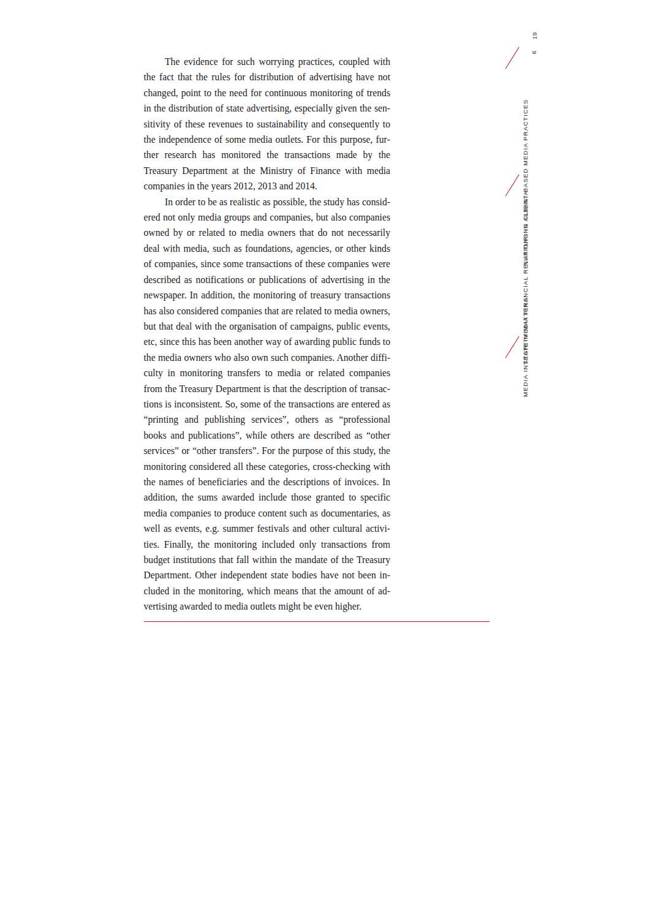19 6
Nurturing client-based media practices
State-media financial relations in Albania
Media Integrity Matters
The evidence for such worrying practices, coupled with the fact that the rules for distribution of advertising have not changed, point to the need for continuous monitoring of trends in the distribution of state advertising, especially given the sensitivity of these revenues to sustainability and consequently to the independence of some media outlets. For this purpose, further research has monitored the transactions made by the Treasury Department at the Ministry of Finance with media companies in the years 2012, 2013 and 2014.
In order to be as realistic as possible, the study has considered not only media groups and companies, but also companies owned by or related to media owners that do not necessarily deal with media, such as foundations, agencies, or other kinds of companies, since some transactions of these companies were described as notifications or publications of advertising in the newspaper. In addition, the monitoring of treasury transactions has also considered companies that are related to media owners, but that deal with the organisation of campaigns, public events, etc, since this has been another way of awarding public funds to the media owners who also own such companies. Another difficulty in monitoring transfers to media or related companies from the Treasury Department is that the description of transactions is inconsistent. So, some of the transactions are entered as “printing and publishing services”, others as “professional books and publications”, while others are described as “other services” or “other transfers”. For the purpose of this study, the monitoring considered all these categories, cross-checking with the names of beneficiaries and the descriptions of invoices. In addition, the sums awarded include those granted to specific media companies to produce content such as documentaries, as well as events, e.g. summer festivals and other cultural activities. Finally, the monitoring included only transactions from budget institutions that fall within the mandate of the Treasury Department. Other independent state bodies have not been included in the monitoring, which means that the amount of advertising awarded to media outlets might be even higher.